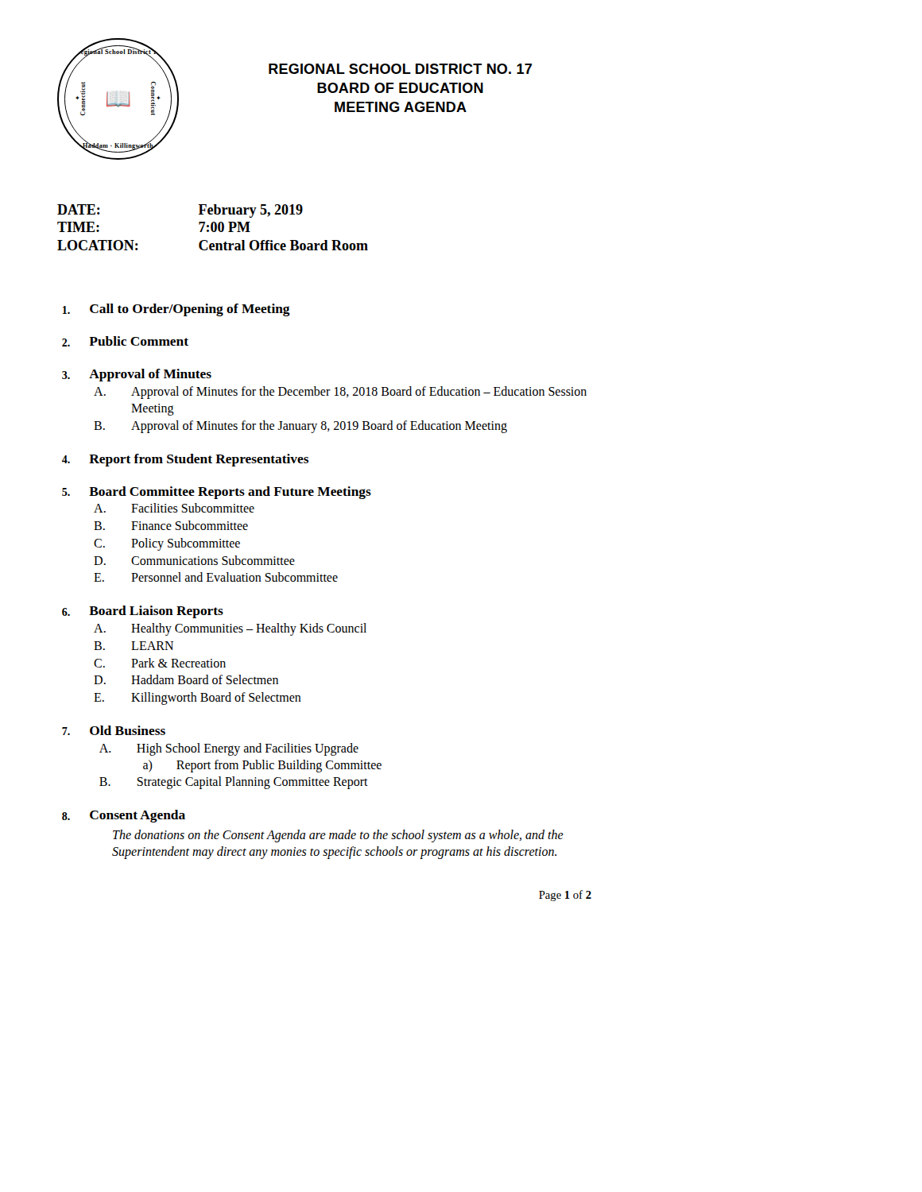Regional School District 17
Connecticut
Connecticut
✦ ✦
📖
Haddam · Killingworth
REGIONAL SCHOOL DISTRICT NO. 17
BOARD OF EDUCATION
MEETING AGENDA
| DATE: | February 5, 2019 |
| TIME: | 7:00 PM |
| LOCATION: | Central Office Board Room |
Call to Order/Opening of Meeting
Public Comment
Approval of Minutes
Approval of Minutes for the December 18, 2018 Board of Education – Education Session Meeting
Approval of Minutes for the January 8, 2019 Board of Education Meeting
Report from Student Representatives
Board Committee Reports and Future Meetings
Facilities Subcommittee
Finance Subcommittee
Policy Subcommittee
Communications Subcommittee
Personnel and Evaluation Subcommittee
Board Liaison Reports
Healthy Communities – Healthy Kids Council
LEARN
Park & Recreation
Haddam Board of Selectmen
Killingworth Board of Selectmen
Old Business
High School Energy and Facilities Upgrade
Report from Public Building Committee
Strategic Capital Planning Committee Report
Consent Agenda
The donations on the Consent Agenda are made to the school system as a whole, and the Superintendent may direct any monies to specific schools or programs at his discretion.
Page 1 of 2